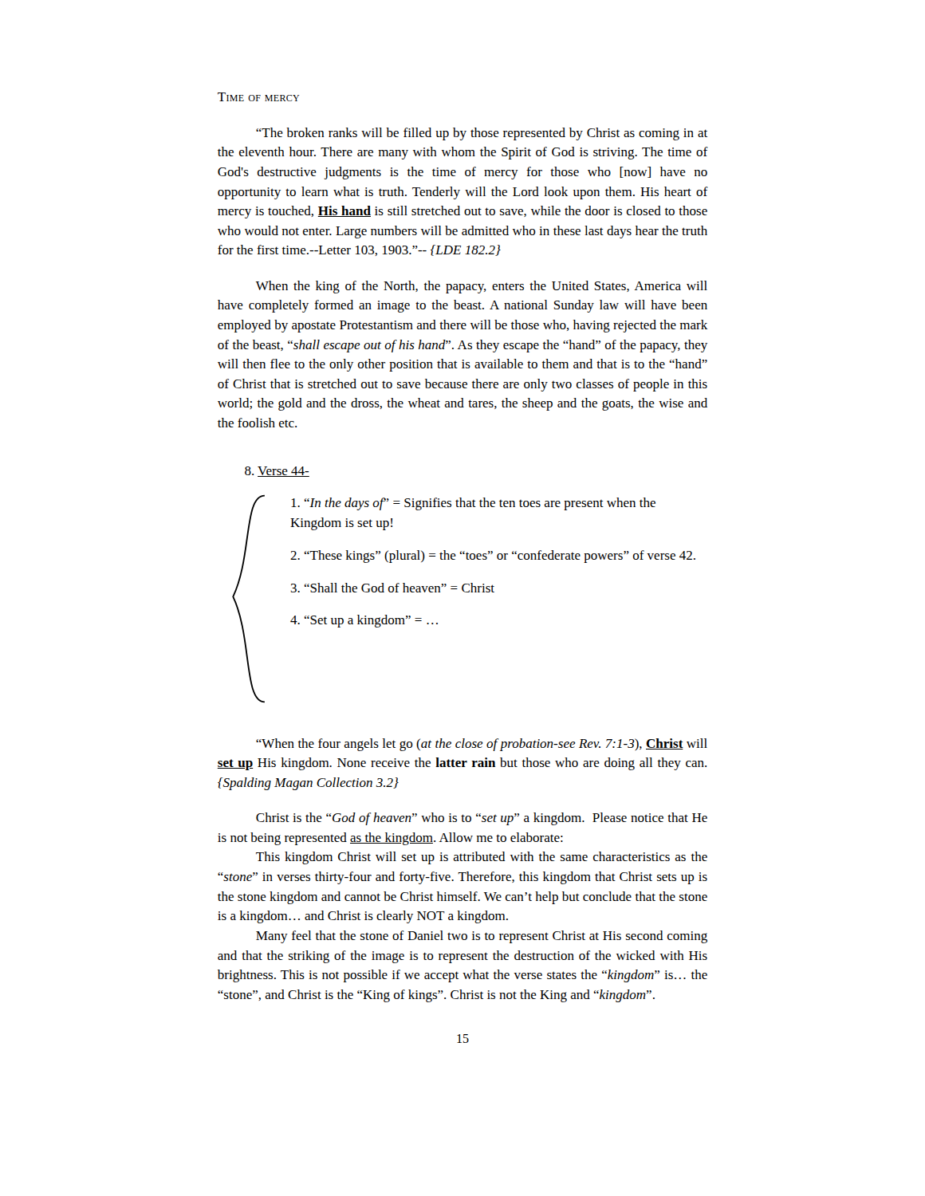Time of mercy
“The broken ranks will be filled up by those represented by Christ as coming in at the eleventh hour. There are many with whom the Spirit of God is striving. The time of God's destructive judgments is the time of mercy for those who [now] have no opportunity to learn what is truth. Tenderly will the Lord look upon them. His heart of mercy is touched, His hand is still stretched out to save, while the door is closed to those who would not enter. Large numbers will be admitted who in these last days hear the truth for the first time.--Letter 103, 1903.”-- {LDE 182.2}
When the king of the North, the papacy, enters the United States, America will have completely formed an image to the beast. A national Sunday law will have been employed by apostate Protestantism and there will be those who, having rejected the mark of the beast, “shall escape out of his hand”. As they escape the “hand” of the papacy, they will then flee to the only other position that is available to them and that is to the “hand” of Christ that is stretched out to save because there are only two classes of people in this world; the gold and the dross, the wheat and tares, the sheep and the goats, the wise and the foolish etc.
8. Verse 44-
1. “In the days of” = Signifies that the ten toes are present when the Kingdom is set up!
2. “These kings” (plural) = the “toes” or “confederate powers” of verse 42.
3. “Shall the God of heaven” = Christ
4. “Set up a kingdom” = …
“When the four angels let go (at the close of probation-see Rev. 7:1-3), Christ will set up His kingdom. None receive the latter rain but those who are doing all they can. {Spalding Magan Collection 3.2}
Christ is the “God of heaven” who is to “set up” a kingdom. Please notice that He is not being represented as the kingdom. Allow me to elaborate:
This kingdom Christ will set up is attributed with the same characteristics as the “stone” in verses thirty-four and forty-five. Therefore, this kingdom that Christ sets up is the stone kingdom and cannot be Christ himself. We can’t help but conclude that the stone is a kingdom… and Christ is clearly NOT a kingdom.
Many feel that the stone of Daniel two is to represent Christ at His second coming and that the striking of the image is to represent the destruction of the wicked with His brightness. This is not possible if we accept what the verse states the “kingdom” is… the “stone”, and Christ is the “King of kings”. Christ is not the King and “kingdom”.
15